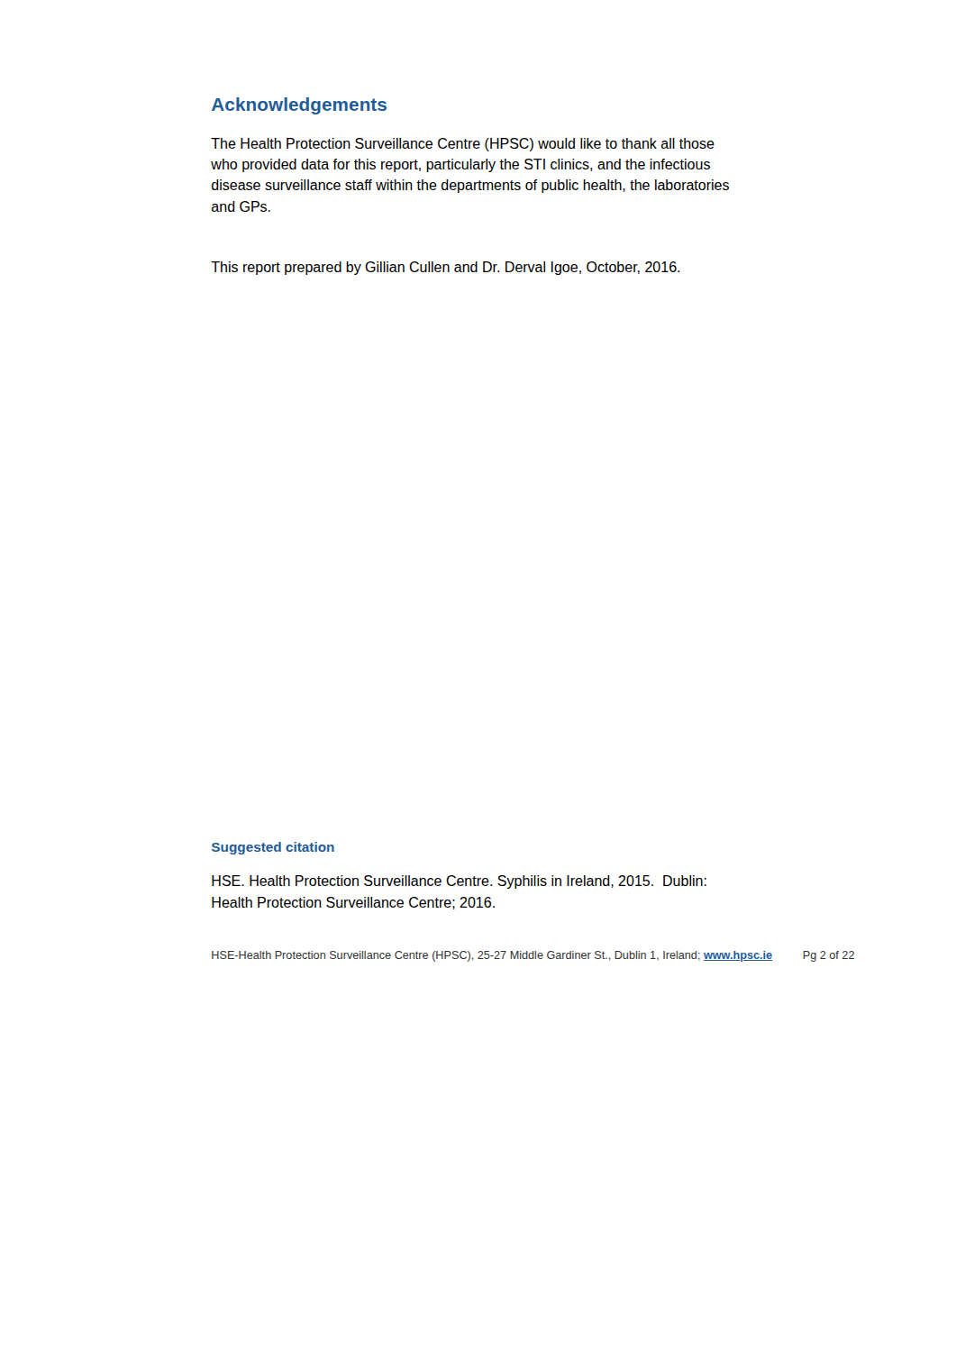Acknowledgements
The Health Protection Surveillance Centre (HPSC) would like to thank all those who provided data for this report, particularly the STI clinics, and the infectious disease surveillance staff within the departments of public health, the laboratories and GPs.
This report prepared by Gillian Cullen and Dr. Derval Igoe, October, 2016.
Suggested citation
HSE. Health Protection Surveillance Centre. Syphilis in Ireland, 2015. Dublin: Health Protection Surveillance Centre; 2016.
HSE-Health Protection Surveillance Centre (HPSC), 25-27 Middle Gardiner St., Dublin 1, Ireland; www.hpsc.ie Pg 2 of 22